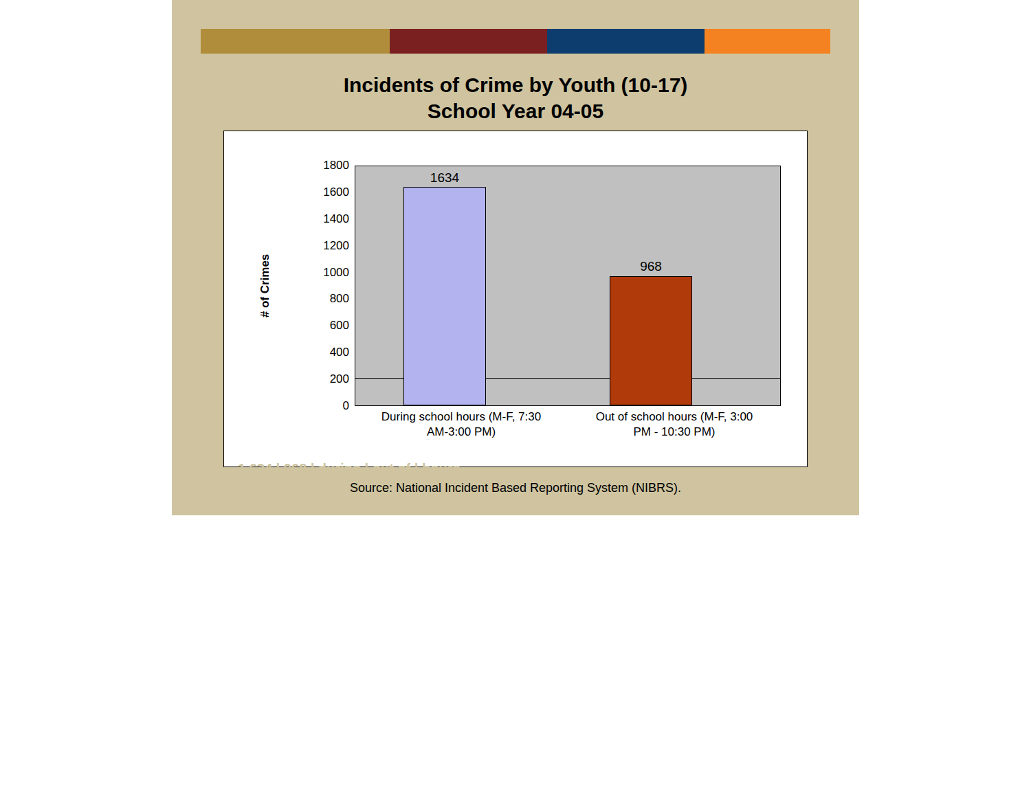Incidents of Crime by Youth (10-17)
School Year 04-05
# of Crimes
1800 1600 1400 1200 1000 800 600 400 200 0
1634
968
During school hours (M-F, 7:30
AM-3:00 PM)
Out of school hours (M-F, 3:00
PM - 10:30 PM)
1,634 | 968 | during | out of | hours
Source: National Incident Based Reporting System (NIBRS).